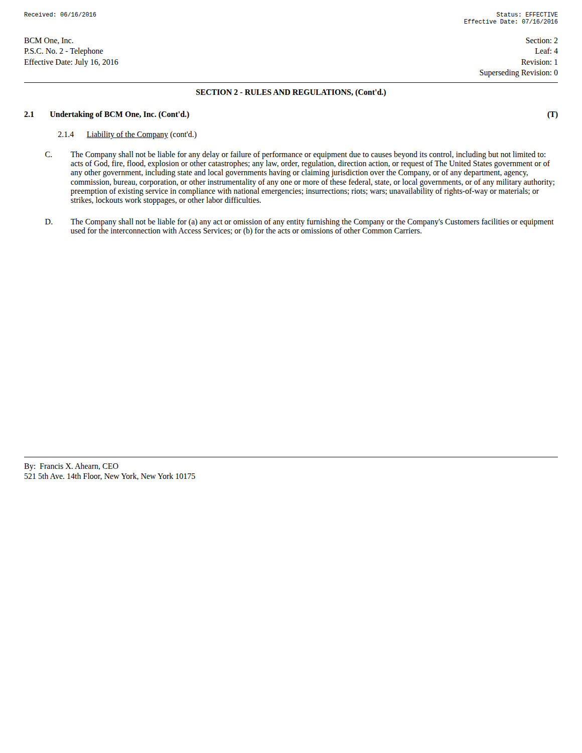Received: 06/16/2016
Status: EFFECTIVE
Effective Date: 07/16/2016
BCM One, Inc.
P.S.C. No. 2 - Telephone
Effective Date: July 16, 2016
Section: 2
Leaf: 4
Revision: 1
Superseding Revision: 0
SECTION 2 - RULES AND REGULATIONS, (Cont'd.)
(T)
2.1
Undertaking of BCM One, Inc. (Cont'd.)
2.1.4
Liability of the Company (cont'd.)
C.
The Company shall not be liable for any delay or failure of performance or equipment due to causes beyond its control, including but not limited to: acts of God, fire, flood, explosion or other catastrophes; any law, order, regulation, direction action, or request of The United States government or of any other government, including state and local governments having or claiming jurisdiction over the Company, or of any department, agency, commission, bureau, corporation, or other instrumentality of any one or more of these federal, state, or local governments, or of any military authority; preemption of existing service in compliance with national emergencies; insurrections; riots; wars; unavailability of rights-of-way or materials; or strikes, lockouts work stoppages, or other labor difficulties.
D.
The Company shall not be liable for (a) any act or omission of any entity furnishing the Company or the Company's Customers facilities or equipment used for the interconnection with Access Services; or (b) for the acts or omissions of other Common Carriers.
By: Francis X. Ahearn, CEO
521 5th Ave. 14th Floor, New York, New York 10175